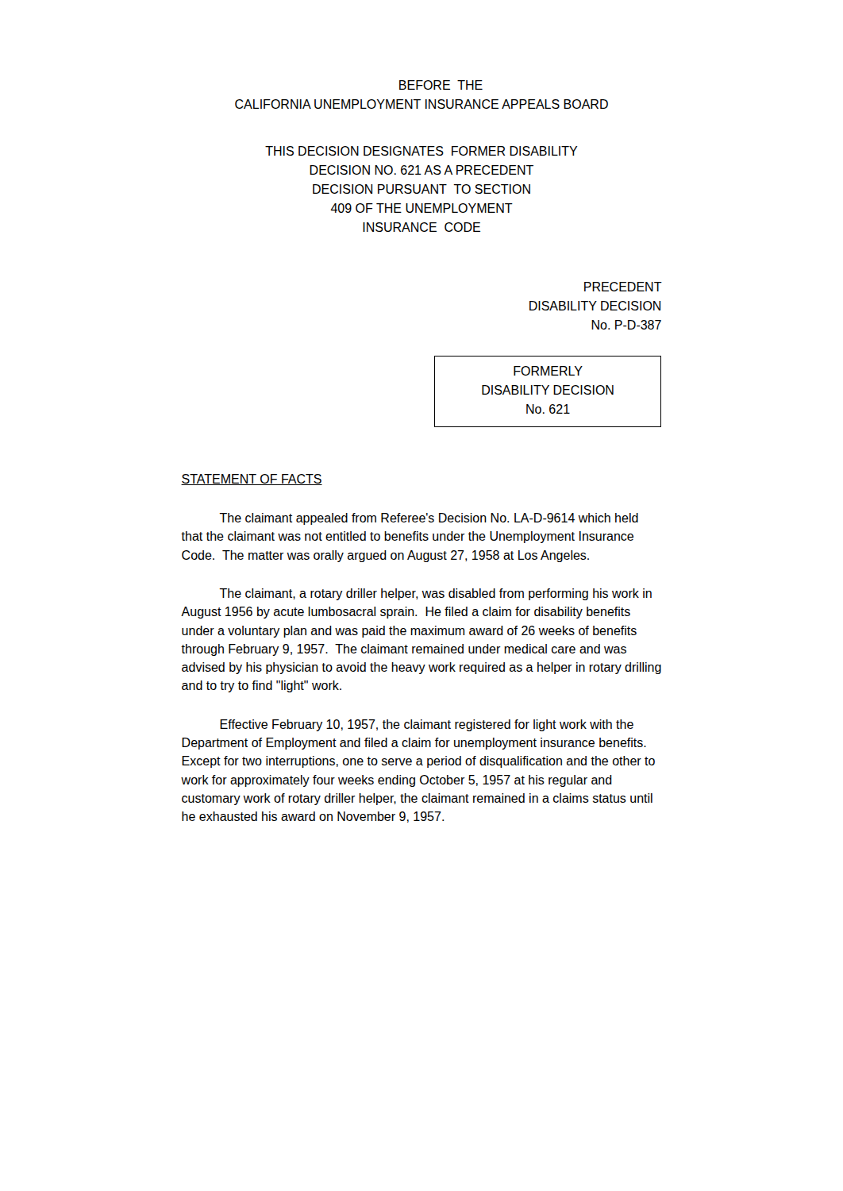BEFORE THE
CALIFORNIA UNEMPLOYMENT INSURANCE APPEALS BOARD
THIS DECISION DESIGNATES FORMER DISABILITY
DECISION NO. 621 AS A PRECEDENT
DECISION PURSUANT TO SECTION
409 OF THE UNEMPLOYMENT
INSURANCE CODE
PRECEDENT
DISABILITY DECISION
No. P-D-387
FORMERLY
DISABILITY DECISION
No. 621
STATEMENT OF FACTS
The claimant appealed from Referee's Decision No. LA-D-9614 which held that the claimant was not entitled to benefits under the Unemployment Insurance Code. The matter was orally argued on August 27, 1958 at Los Angeles.
The claimant, a rotary driller helper, was disabled from performing his work in August 1956 by acute lumbosacral sprain. He filed a claim for disability benefits under a voluntary plan and was paid the maximum award of 26 weeks of benefits through February 9, 1957. The claimant remained under medical care and was advised by his physician to avoid the heavy work required as a helper in rotary drilling and to try to find "light" work.
Effective February 10, 1957, the claimant registered for light work with the Department of Employment and filed a claim for unemployment insurance benefits. Except for two interruptions, one to serve a period of disqualification and the other to work for approximately four weeks ending October 5, 1957 at his regular and customary work of rotary driller helper, the claimant remained in a claims status until he exhausted his award on November 9, 1957.